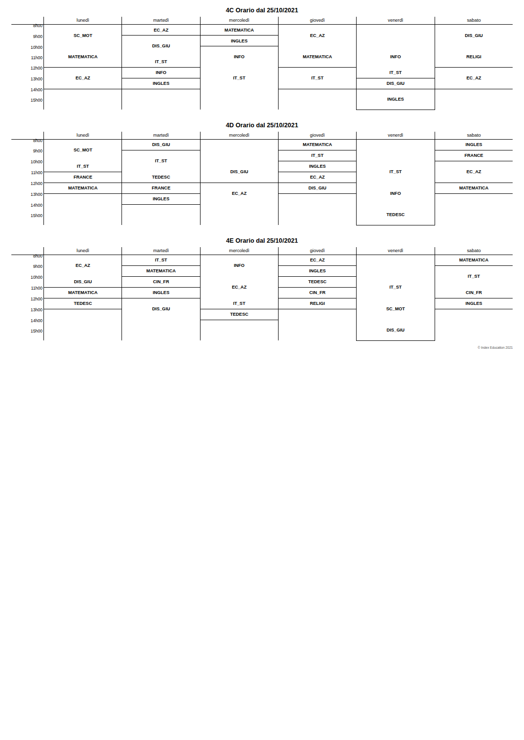4C Orario dal 25/10/2021
| | lunedì | martedì | mercoledì | giovedì | venerdì | sabato |
| --- | --- | --- | --- | --- | --- | --- |
| 8h00 | SC_MOT | EC_AZ | MATEMATICA | EC_AZ | | DIS_GIU |
| 9h00 | DIS_GIU | INGLES |
| 10h00 | MATEMATICA | INFO | MATEMATICA | INFO | RELIGI |
| 11h00 | IT_ST |
| 12h00 | EC_AZ | INFO | IT_ST | IT_ST | IT_ST | EC_AZ |
| 13h00 | INGLES | DIS_GIU |
| 14h00 | | | | | INGLES | |
| 15h00 |
4D Orario dal 25/10/2021
| | lunedì | martedì | mercoledì | giovedì | venerdì | sabato |
| --- | --- | --- | --- | --- | --- | --- |
| 8h00 | SC_MOT | DIS_GIU | | MATEMATICA | | INGLES |
| 9h00 | IT_ST | IT_ST | FRANCE |
| 10h00 | IT_ST | DIS_GIU | INGLES | IT_ST | EC_AZ |
| 11h00 | FRANCE | TEDESC | EC_AZ |
| 12h00 | MATEMATICA | FRANCE | EC_AZ | DIS_GIU | INFO | MATEMATICA |
| 13h00 | | INGLES | | |
| 14h00 | | | | | TEDESC | |
| 15h00 |
4E Orario dal 25/10/2021
| | lunedì | martedì | mercoledì | giovedì | venerdì | sabato |
| --- | --- | --- | --- | --- | --- | --- |
| 8h00 | EC_AZ | IT_ST | INFO | EC_AZ | | MATEMATICA |
| 9h00 | MATEMATICA | INGLES | IT_ST |
| 10h00 | DIS_GIU | CIN_FR | EC_AZ | TEDESC | IT_ST |
| 11h00 | MATEMATICA | INGLES | CIN_FR | CIN_FR |
| 12h00 | TEDESC | DIS_GIU | IT_ST | RELIGI | SC_MOT | INGLES |
| 13h00 | | TEDESC | | |
| 14h00 | | | | | DIS_GIU | |
| 15h00 |
© Index Education 2021